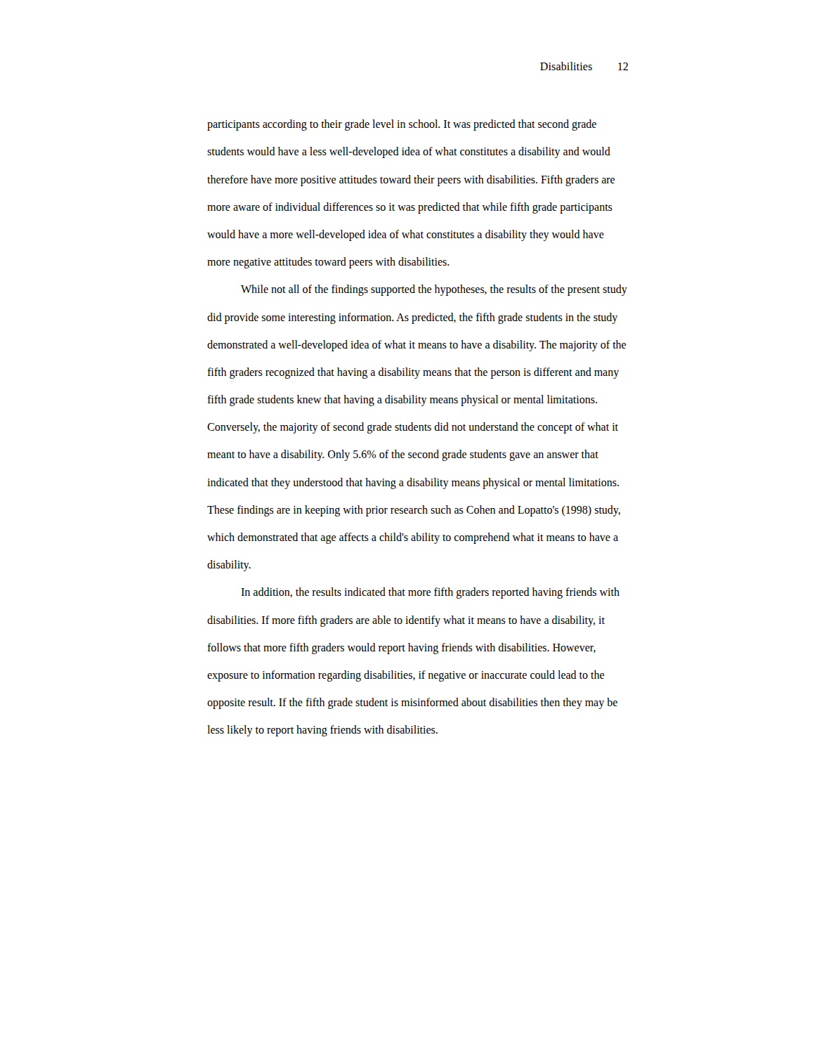Disabilities12
participants according to their grade level in school. It was predicted that second grade students would have a less well-developed idea of what constitutes a disability and would therefore have more positive attitudes toward their peers with disabilities. Fifth graders are more aware of individual differences so it was predicted that while fifth grade participants would have a more well-developed idea of what constitutes a disability they would have more negative attitudes toward peers with disabilities.
While not all of the findings supported the hypotheses, the results of the present study did provide some interesting information. As predicted, the fifth grade students in the study demonstrated a well-developed idea of what it means to have a disability. The majority of the fifth graders recognized that having a disability means that the person is different and many fifth grade students knew that having a disability means physical or mental limitations. Conversely, the majority of second grade students did not understand the concept of what it meant to have a disability. Only 5.6% of the second grade students gave an answer that indicated that they understood that having a disability means physical or mental limitations. These findings are in keeping with prior research such as Cohen and Lopatto's (1998) study, which demonstrated that age affects a child's ability to comprehend what it means to have a disability.
In addition, the results indicated that more fifth graders reported having friends with disabilities. If more fifth graders are able to identify what it means to have a disability, it follows that more fifth graders would report having friends with disabilities. However, exposure to information regarding disabilities, if negative or inaccurate could lead to the opposite result. If the fifth grade student is misinformed about disabilities then they may be less likely to report having friends with disabilities.